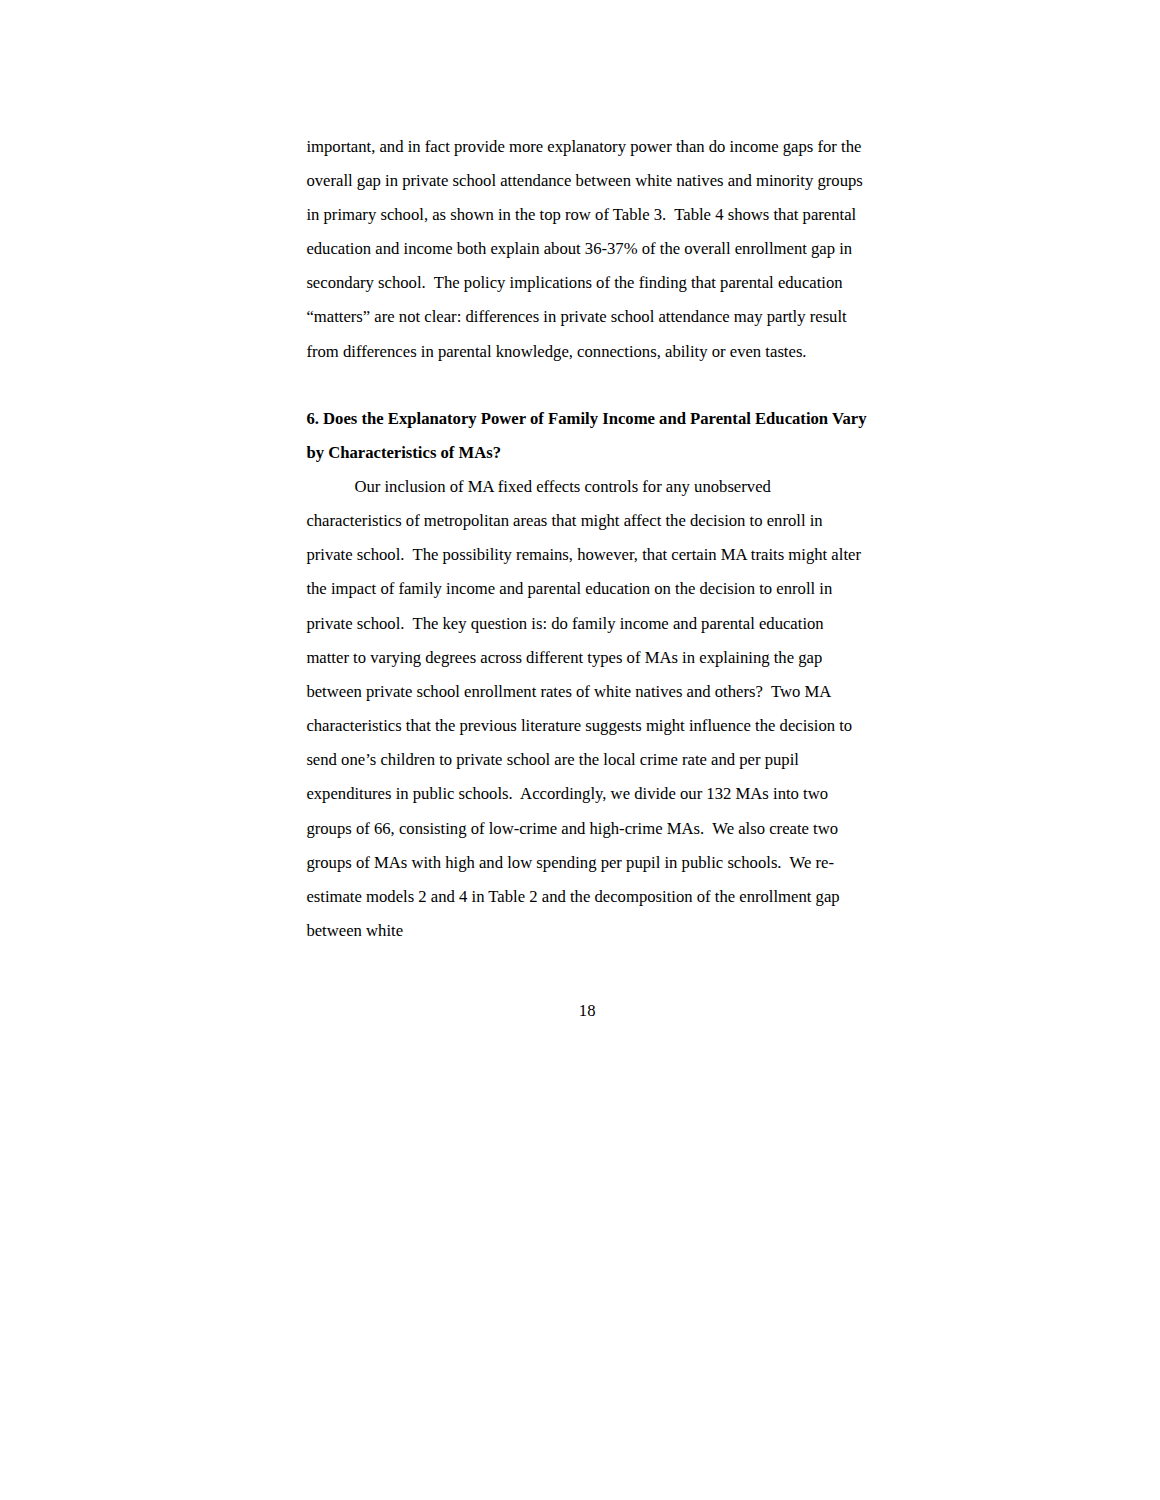important, and in fact provide more explanatory power than do income gaps for the overall gap in private school attendance between white natives and minority groups in primary school, as shown in the top row of Table 3. Table 4 shows that parental education and income both explain about 36-37% of the overall enrollment gap in secondary school. The policy implications of the finding that parental education “matters” are not clear: differences in private school attendance may partly result from differences in parental knowledge, connections, ability or even tastes.
6. Does the Explanatory Power of Family Income and Parental Education Vary by Characteristics of MAs?
Our inclusion of MA fixed effects controls for any unobserved characteristics of metropolitan areas that might affect the decision to enroll in private school. The possibility remains, however, that certain MA traits might alter the impact of family income and parental education on the decision to enroll in private school. The key question is: do family income and parental education matter to varying degrees across different types of MAs in explaining the gap between private school enrollment rates of white natives and others? Two MA characteristics that the previous literature suggests might influence the decision to send one’s children to private school are the local crime rate and per pupil expenditures in public schools. Accordingly, we divide our 132 MAs into two groups of 66, consisting of low-crime and high-crime MAs. We also create two groups of MAs with high and low spending per pupil in public schools. We re-estimate models 2 and 4 in Table 2 and the decomposition of the enrollment gap between white
18